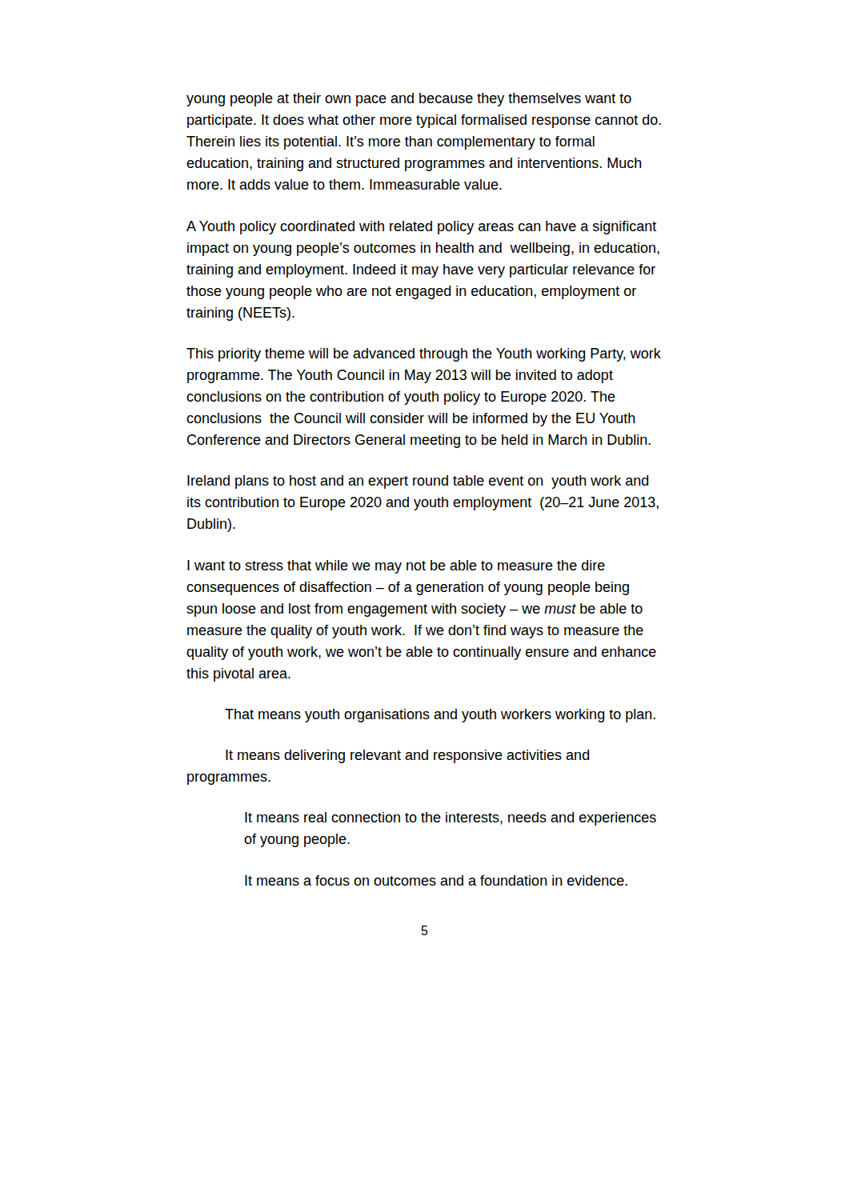young people at their own pace and because they themselves want to participate. It does what other more typical formalised response cannot do. Therein lies its potential. It’s more than complementary to formal education, training and structured programmes and interventions. Much more. It adds value to them. Immeasurable value.
A Youth policy coordinated with related policy areas can have a significant impact on young people’s outcomes in health and wellbeing, in education, training and employment. Indeed it may have very particular relevance for those young people who are not engaged in education, employment or training (NEETs).
This priority theme will be advanced through the Youth working Party, work programme. The Youth Council in May 2013 will be invited to adopt conclusions on the contribution of youth policy to Europe 2020. The conclusions the Council will consider will be informed by the EU Youth Conference and Directors General meeting to be held in March in Dublin.
Ireland plans to host and an expert round table event on youth work and its contribution to Europe 2020 and youth employment (20–21 June 2013, Dublin).
I want to stress that while we may not be able to measure the dire consequences of disaffection – of a generation of young people being spun loose and lost from engagement with society – we must be able to measure the quality of youth work. If we don’t find ways to measure the quality of youth work, we won’t be able to continually ensure and enhance this pivotal area.
That means youth organisations and youth workers working to plan.
It means delivering relevant and responsive activities and programmes.
It means real connection to the interests, needs and experiences of young people.
It means a focus on outcomes and a foundation in evidence.
5